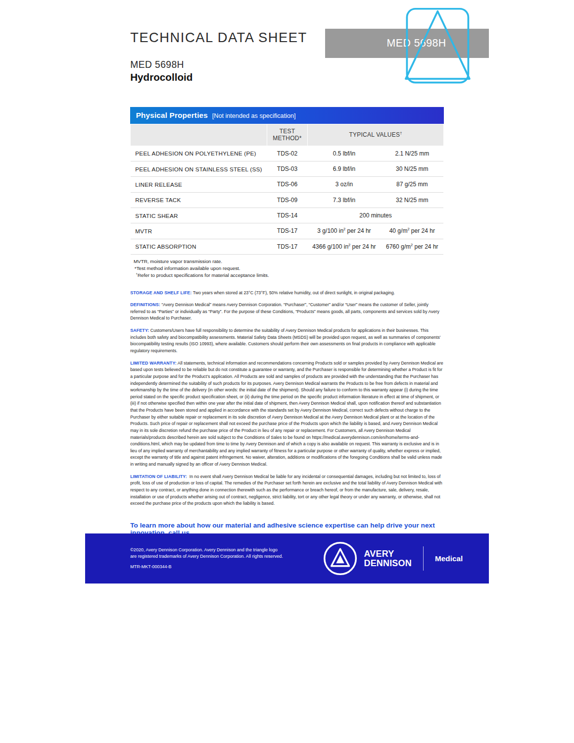Technical Data Sheet
MED 5698H
Hydrocolloid
MED 5698H
Physical Properties [Not intended as specification]
| | TEST METHOD* | TYPICAL VALUES † |
| --- | --- | --- |
| PEEL ADHESION ON POLYETHYLENE (PE) | TDS-02 | 0.5 lbf/in | 2.1 N/25 mm |
| PEEL ADHESION ON STAINLESS STEEL (SS) | TDS-03 | 6.9 lbf/in | 30 N/25 mm |
| LINER RELEASE | TDS-06 | 3 oz/in | 87 g/25 mm |
| REVERSE TACK | TDS-09 | 7.3 lbf/in | 32 N/25 mm |
| STATIC SHEAR | TDS-14 | 200 minutes |
| MVTR | TDS-17 | 3 g/100 in 2 per 24 hr | 40 g/m 2 per 24 hr |
| STATIC ABSORPTION | TDS-17 | 4366 g/100 in 2 per 24 hr | 6760 g/m 2 per 24 hr |
MVTR, moisture vapor transmission rate.
*Test method information available upon request.
†Refer to product specifications for material acceptance limits.
STORAGE AND SHELF LIFE: Two years when stored at 23°C (73°F), 50% relative humidity, out of direct sunlight, in original packaging.
DEFINITIONS: “Avery Dennison Medical” means Avery Dennison Corporation. “Purchaser”, “Customer” and/or “User” means the customer of Seller, jointly referred to as “Parties” or individually as “Party”. For the purpose of these Conditions, “Products” means goods, all parts, components and services sold by Avery Dennison Medical to Purchaser.
SAFETY: Customers/Users have full responsibility to determine the suitability of Avery Dennison Medical products for applications in their businesses. This includes both safety and biocompatibility assessments. Material Safety Data Sheets (MSDS) will be provided upon request, as well as summaries of components’ biocompatibility testing results (ISO 10993), where available. Customers should perform their own assessments on final products in compliance with applicable regulatory requirements.
LIMITED WARRANTY: All statements, technical information and recommendations concerning Products sold or samples provided by Avery Dennison Medical are based upon tests believed to be reliable but do not constitute a guarantee or warranty, and the Purchaser is responsible for determining whether a Product is fit for a particular purpose and for the Product’s application. All Products are sold and samples of products are provided with the understanding that the Purchaser has independently determined the suitability of such products for its purposes. Avery Dennison Medical warrants the Products to be free from defects in material and workmanship by the time of the delivery (in other words: the initial date of the shipment). Should any failure to conform to this warranty appear (i) during the time period stated on the specific product specification sheet, or (ii) during the time period on the specific product information literature in effect at time of shipment, or (iii) if not otherwise specified then within one year after the initial date of shipment, then Avery Dennison Medical shall, upon notification thereof and substantiation that the Products have been stored and applied in accordance with the standards set by Avery Dennison Medical, correct such defects without charge to the Purchaser by either suitable repair or replacement in its sole discretion of Avery Dennison Medical at the Avery Dennison Medical plant or at the location of the Products. Such price of repair or replacement shall not exceed the purchase price of the Products upon which the liability is based, and Avery Dennison Medical may in its sole discretion refund the purchase price of the Product in lieu of any repair or replacement. For Customers, all Avery Dennison Medical materials/products described herein are sold subject to the Conditions of Sales to be found on https://medical.averydennison.com/en/home/terms-and-conditions.html, which may be updated from time to time by Avery Dennison and of which a copy is also available on request. This warranty is exclusive and is in lieu of any implied warranty of merchantability and any implied warranty of fitness for a particular purpose or other warranty of quality, whether express or implied, except the warranty of title and against patent infringement. No waiver, alteration, additions or modifications of the foregoing Conditions shall be valid unless made in writing and manually signed by an officer of Avery Dennison Medical.
LIMITATION OF LIABILITY: In no event shall Avery Dennison Medical be liable for any incidental or consequential damages, including but not limited to, loss of profit, loss of use of production or loss of capital. The remedies of the Purchaser set forth herein are exclusive and the total liability of Avery Dennison Medical with respect to any contract, or anything done in connection therewith such as the performance or breach hereof, or from the manufacture, sale, delivery, resale, installation or use of products whether arising out of contract, negligence, strict liability, tort or any other legal theory or under any warranty, or otherwise, shall not exceed the purchase price of the products upon which the liability is based.
To learn more about how our material and adhesive science expertise can help drive your next innovation, call us
US: +1 440 534 2600
Belgium: +32 14 40 48 11
Ireland: +353 43 3349586
www.medical.averydennison.com
©2020, Avery Dennison Corporation. Avery Dennison and the triangle logo
are registered trademarks of Avery Dennison Corporation. All rights reserved.
MTR-MKT-000344-B
Avery
Dennison
Medical